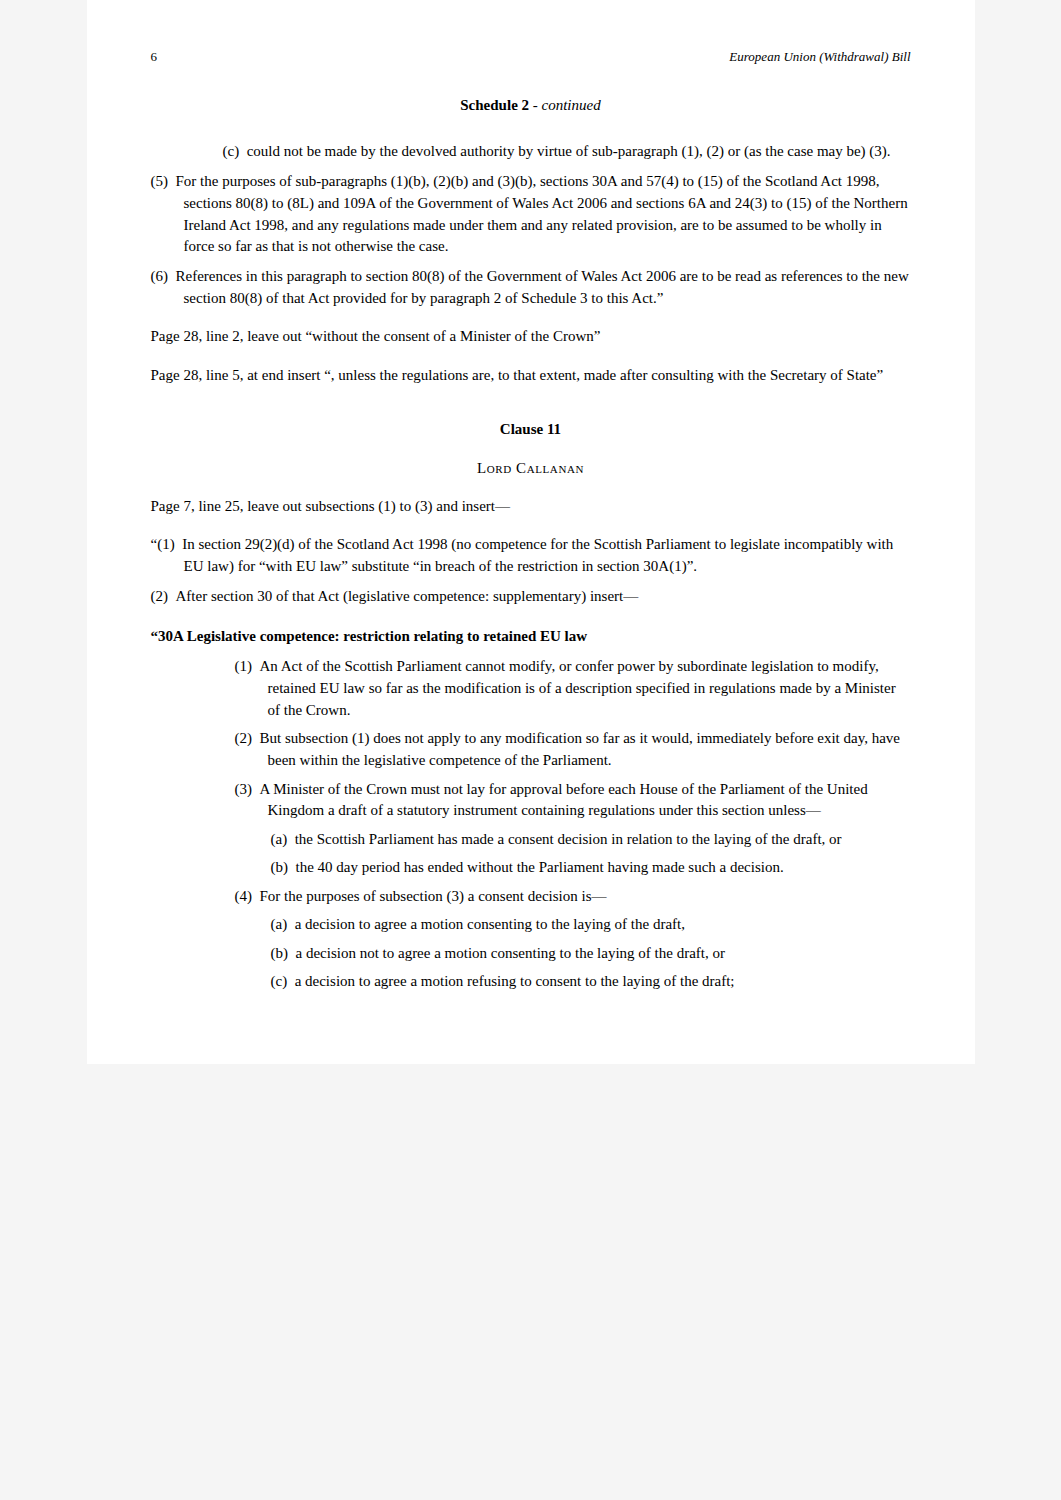6 European Union (Withdrawal) Bill
Schedule 2 - continued
(c) could not be made by the devolved authority by virtue of sub-paragraph (1), (2) or (as the case may be) (3).
(5) For the purposes of sub-paragraphs (1)(b), (2)(b) and (3)(b), sections 30A and 57(4) to (15) of the Scotland Act 1998, sections 80(8) to (8L) and 109A of the Government of Wales Act 2006 and sections 6A and 24(3) to (15) of the Northern Ireland Act 1998, and any regulations made under them and any related provision, are to be assumed to be wholly in force so far as that is not otherwise the case.
(6) References in this paragraph to section 80(8) of the Government of Wales Act 2006 are to be read as references to the new section 80(8) of that Act provided for by paragraph 2 of Schedule 3 to this Act.”
Page 28, line 2, leave out “without the consent of a Minister of the Crown”
Page 28, line 5, at end insert “, unless the regulations are, to that extent, made after consulting with the Secretary of State”
Clause 11
Lord Callanan
Page 7, line 25, leave out subsections (1) to (3) and insert—
“(1) In section 29(2)(d) of the Scotland Act 1998 (no competence for the Scottish Parliament to legislate incompatibly with EU law) for “with EU law” substitute “in breach of the restriction in section 30A(1)”.
(2) After section 30 of that Act (legislative competence: supplementary) insert—
“30A Legislative competence: restriction relating to retained EU law
(1) An Act of the Scottish Parliament cannot modify, or confer power by subordinate legislation to modify, retained EU law so far as the modification is of a description specified in regulations made by a Minister of the Crown.
(2) But subsection (1) does not apply to any modification so far as it would, immediately before exit day, have been within the legislative competence of the Parliament.
(3) A Minister of the Crown must not lay for approval before each House of the Parliament of the United Kingdom a draft of a statutory instrument containing regulations under this section unless—
(a) the Scottish Parliament has made a consent decision in relation to the laying of the draft, or
(b) the 40 day period has ended without the Parliament having made such a decision.
(4) For the purposes of subsection (3) a consent decision is—
(a) a decision to agree a motion consenting to the laying of the draft,
(b) a decision not to agree a motion consenting to the laying of the draft, or
(c) a decision to agree a motion refusing to consent to the laying of the draft;